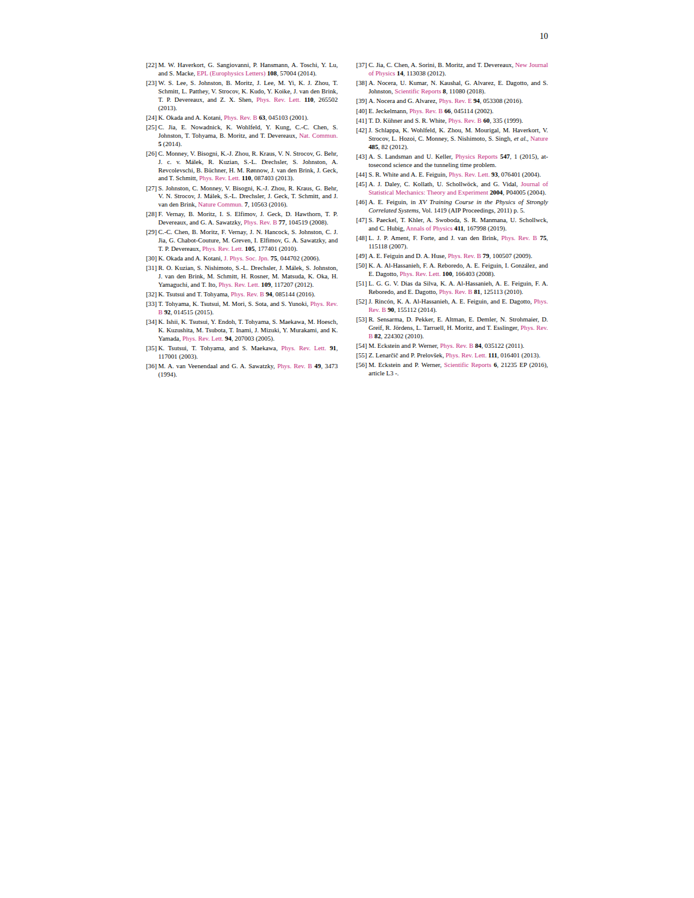10
[22] M. W. Haverkort, G. Sangiovanni, P. Hansmann, A. Toschi, Y. Lu, and S. Macke, EPL (Europhysics Letters) 108, 57004 (2014).
[23] W. S. Lee, S. Johnston, B. Moritz, J. Lee, M. Yi, K. J. Zhou, T. Schmitt, L. Patthey, V. Strocov, K. Kudo, Y. Koike, J. van den Brink, T. P. Devereaux, and Z. X. Shen, Phys. Rev. Lett. 110, 265502 (2013).
[24] K. Okada and A. Kotani, Phys. Rev. B 63, 045103 (2001).
[25] C. Jia, E. Nowadnick, K. Wohlfeld, Y. Kung, C.-C. Chen, S. Johnston, T. Tohyama, B. Moritz, and T. Devereaux, Nat. Commun. 5 (2014).
[26] C. Monney, V. Bisogni, K.-J. Zhou, R. Kraus, V. N. Strocov, G. Behr, J. c. v. Málek, R. Kuzian, S.-L. Drechsler, S. Johnston, A. Revcolevschi, B. Büchner, H. M. Rønnow, J. van den Brink, J. Geck, and T. Schmitt, Phys. Rev. Lett. 110, 087403 (2013).
[27] S. Johnston, C. Monney, V. Bisogni, K.-J. Zhou, R. Kraus, G. Behr, V. N. Strocov, J. Málek, S.-L. Drechsler, J. Geck, T. Schmitt, and J. van den Brink, Nature Commun. 7, 10563 (2016).
[28] F. Vernay, B. Moritz, I. S. Elfimov, J. Geck, D. Hawthorn, T. P. Devereaux, and G. A. Sawatzky, Phys. Rev. B 77, 104519 (2008).
[29] C.-C. Chen, B. Moritz, F. Vernay, J. N. Hancock, S. Johnston, C. J. Jia, G. Chabot-Couture, M. Greven, I. Elfimov, G. A. Sawatzky, and T. P. Devereaux, Phys. Rev. Lett. 105, 177401 (2010).
[30] K. Okada and A. Kotani, J. Phys. Soc. Jpn. 75, 044702 (2006).
[31] R. O. Kuzian, S. Nishimoto, S.-L. Drechsler, J. Málek, S. Johnston, J. van den Brink, M. Schmitt, H. Rosner, M. Matsuda, K. Oka, H. Yamaguchi, and T. Ito, Phys. Rev. Lett. 109, 117207 (2012).
[32] K. Tsutsui and T. Tohyama, Phys. Rev. B 94, 085144 (2016).
[33] T. Tohyama, K. Tsutsui, M. Mori, S. Sota, and S. Yunoki, Phys. Rev. B 92, 014515 (2015).
[34] K. Ishii, K. Tsutsui, Y. Endoh, T. Tohyama, S. Maekawa, M. Hoesch, K. Kuzushita, M. Tsubota, T. Inami, J. Mizuki, Y. Murakami, and K. Yamada, Phys. Rev. Lett. 94, 207003 (2005).
[35] K. Tsutsui, T. Tohyama, and S. Maekawa, Phys. Rev. Lett. 91, 117001 (2003).
[36] M. A. van Veenendaal and G. A. Sawatzky, Phys. Rev. B 49, 3473 (1994).
[37] C. Jia, C. Chen, A. Sorini, B. Moritz, and T. Devereaux, New Journal of Physics 14, 113038 (2012).
[38] A. Nocera, U. Kumar, N. Kaushal, G. Alvarez, E. Dagotto, and S. Johnston, Scientific Reports 8, 11080 (2018).
[39] A. Nocera and G. Alvarez, Phys. Rev. E 94, 053308 (2016).
[40] E. Jeckelmann, Phys. Rev. B 66, 045114 (2002).
[41] T. D. Kühner and S. R. White, Phys. Rev. B 60, 335 (1999).
[42] J. Schlappa, K. Wohlfeld, K. Zhou, M. Mourigal, M. Haverkort, V. Strocov, L. Hozoi, C. Monney, S. Nishimoto, S. Singh, et al., Nature 485, 82 (2012).
[43] A. S. Landsman and U. Keller, Physics Reports 547, 1 (2015), attosecond science and the tunneling time problem.
[44] S. R. White and A. E. Feiguin, Phys. Rev. Lett. 93, 076401 (2004).
[45] A. J. Daley, C. Kollath, U. Schollwöck, and G. Vidal, Journal of Statistical Mechanics: Theory and Experiment 2004, P04005 (2004).
[46] A. E. Feiguin, in XV Training Course in the Physics of Strongly Correlated Systems, Vol. 1419 (AIP Proceedings, 2011) p. 5.
[47] S. Paeckel, T. Khler, A. Swoboda, S. R. Manmana, U. Schollwck, and C. Hubig, Annals of Physics 411, 167998 (2019).
[48] L. J. P. Ament, F. Forte, and J. van den Brink, Phys. Rev. B 75, 115118 (2007).
[49] A. E. Feiguin and D. A. Huse, Phys. Rev. B 79, 100507 (2009).
[50] K. A. Al-Hassanieh, F. A. Reboredo, A. E. Feiguin, I. González, and E. Dagotto, Phys. Rev. Lett. 100, 166403 (2008).
[51] L. G. G. V. Dias da Silva, K. A. Al-Hassanieh, A. E. Feiguin, F. A. Reboredo, and E. Dagotto, Phys. Rev. B 81, 125113 (2010).
[52] J. Rincón, K. A. Al-Hassanieh, A. E. Feiguin, and E. Dagotto, Phys. Rev. B 90, 155112 (2014).
[53] R. Sensarma, D. Pekker, E. Altman, E. Demler, N. Strohmaier, D. Greif, R. Jördens, L. Tarruell, H. Moritz, and T. Esslinger, Phys. Rev. B 82, 224302 (2010).
[54] M. Eckstein and P. Werner, Phys. Rev. B 84, 035122 (2011).
[55] Z. Lenarčič and P. Prelovšek, Phys. Rev. Lett. 111, 016401 (2013).
[56] M. Eckstein and P. Werner, Scientific Reports 6, 21235 EP (2016), article L3 -.